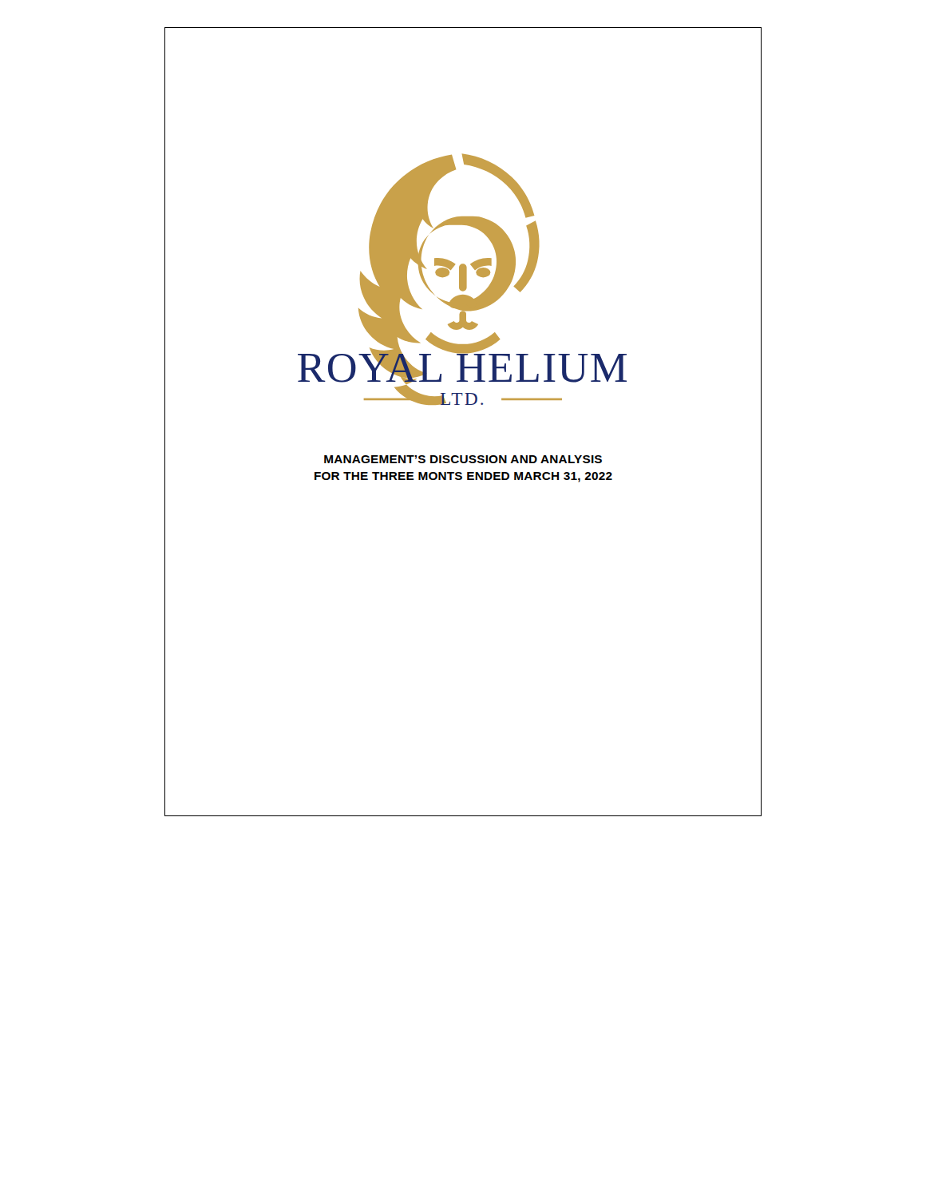ROYAL HELIUM LTD.
MANAGEMENT’S DISCUSSION AND ANALYSIS
FOR THE THREE MONTS ENDED MARCH 31, 2022